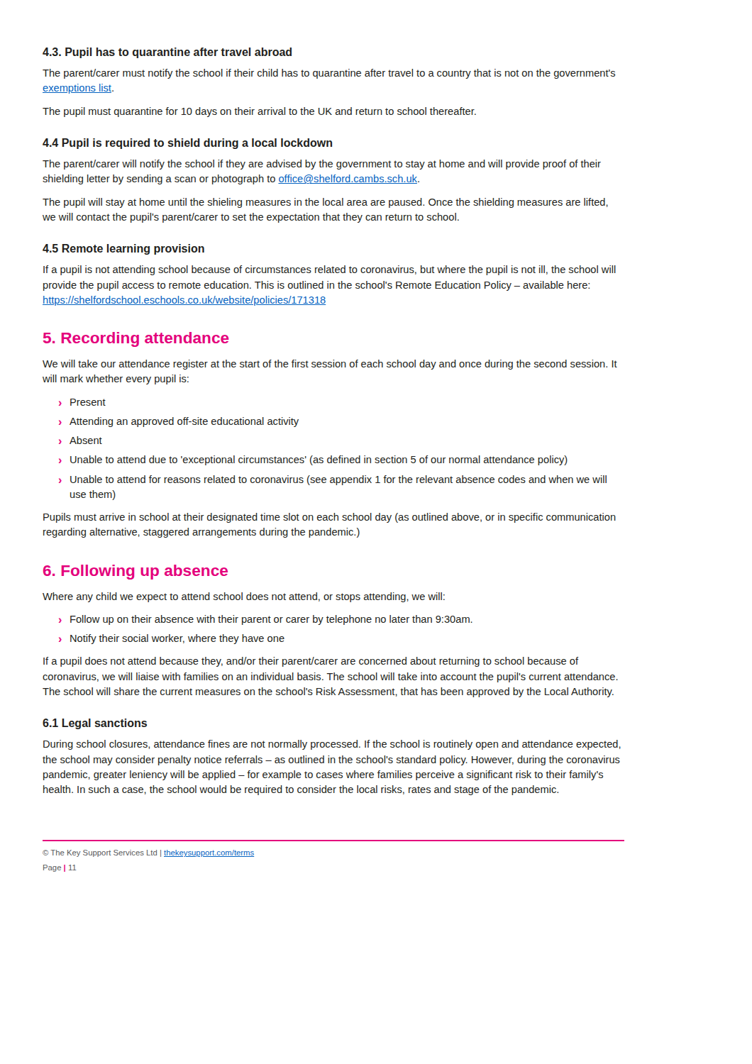4.3. Pupil has to quarantine after travel abroad
The parent/carer must notify the school if their child has to quarantine after travel to a country that is not on the government's exemptions list.
The pupil must quarantine for 10 days on their arrival to the UK and return to school thereafter.
4.4 Pupil is required to shield during a local lockdown
The parent/carer will notify the school if they are advised by the government to stay at home and will provide proof of their shielding letter by sending a scan or photograph to office@shelford.cambs.sch.uk.
The pupil will stay at home until the shieling measures in the local area are paused. Once the shielding measures are lifted, we will contact the pupil's parent/carer to set the expectation that they can return to school.
4.5 Remote learning provision
If a pupil is not attending school because of circumstances related to coronavirus, but where the pupil is not ill, the school will provide the pupil access to remote education. This is outlined in the school's Remote Education Policy – available here: https://shelfordschool.eschools.co.uk/website/policies/171318
5. Recording attendance
We will take our attendance register at the start of the first session of each school day and once during the second session. It will mark whether every pupil is:
Present
Attending an approved off-site educational activity
Absent
Unable to attend due to 'exceptional circumstances' (as defined in section 5 of our normal attendance policy)
Unable to attend for reasons related to coronavirus (see appendix 1 for the relevant absence codes and when we will use them)
Pupils must arrive in school at their designated time slot on each school day (as outlined above, or in specific communication regarding alternative, staggered arrangements during the pandemic.)
6. Following up absence
Where any child we expect to attend school does not attend, or stops attending, we will:
Follow up on their absence with their parent or carer by telephone no later than 9:30am.
Notify their social worker, where they have one
If a pupil does not attend because they, and/or their parent/carer are concerned about returning to school because of coronavirus, we will liaise with families on an individual basis. The school will take into account the pupil's current attendance. The school will share the current measures on the school's Risk Assessment, that has been approved by the Local Authority.
6.1 Legal sanctions
During school closures, attendance fines are not normally processed. If the school is routinely open and attendance expected, the school may consider penalty notice referrals – as outlined in the school's standard policy. However, during the coronavirus pandemic, greater leniency will be applied – for example to cases where families perceive a significant risk to their family's health. In such a case, the school would be required to consider the local risks, rates and stage of the pandemic.
© The Key Support Services Ltd | thekeysupport.com/terms
Page | 11